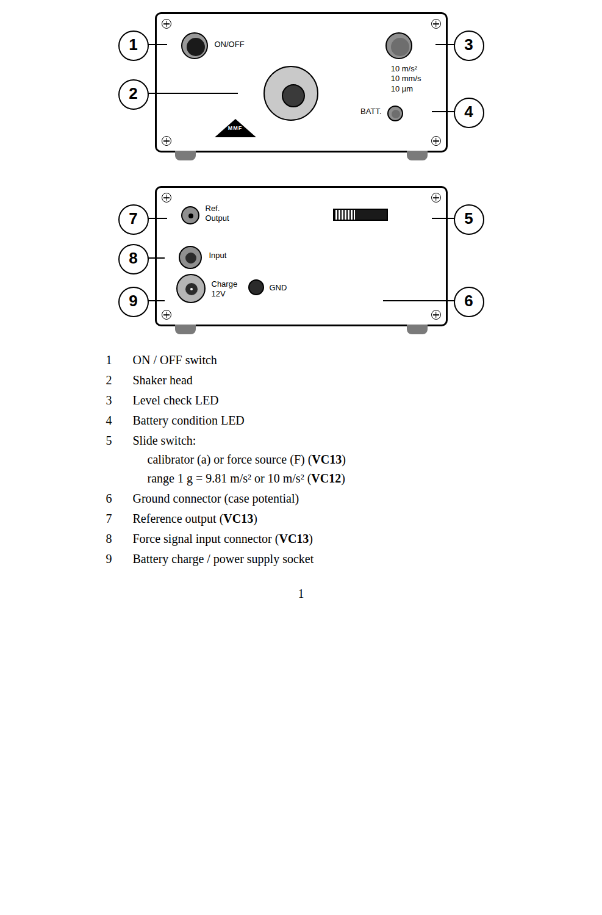1
2
3
4
5
6
7
8
9
ON/OFF
10 m/s²
10 mm/s
10 µm
BATT.
MMF
Ref.
Output
Input
Charge
12V
GND
ON / OFF switch
Shaker head
Level check LED
Battery condition LED
Slide switch:
calibrator (a) or force source (F) (VC13)
range 1 g = 9.81 m/s² or 10 m/s² (VC12)
Ground connector (case potential)
Reference output (VC13)
Force signal input connector (VC13)
Battery charge / power supply socket
1